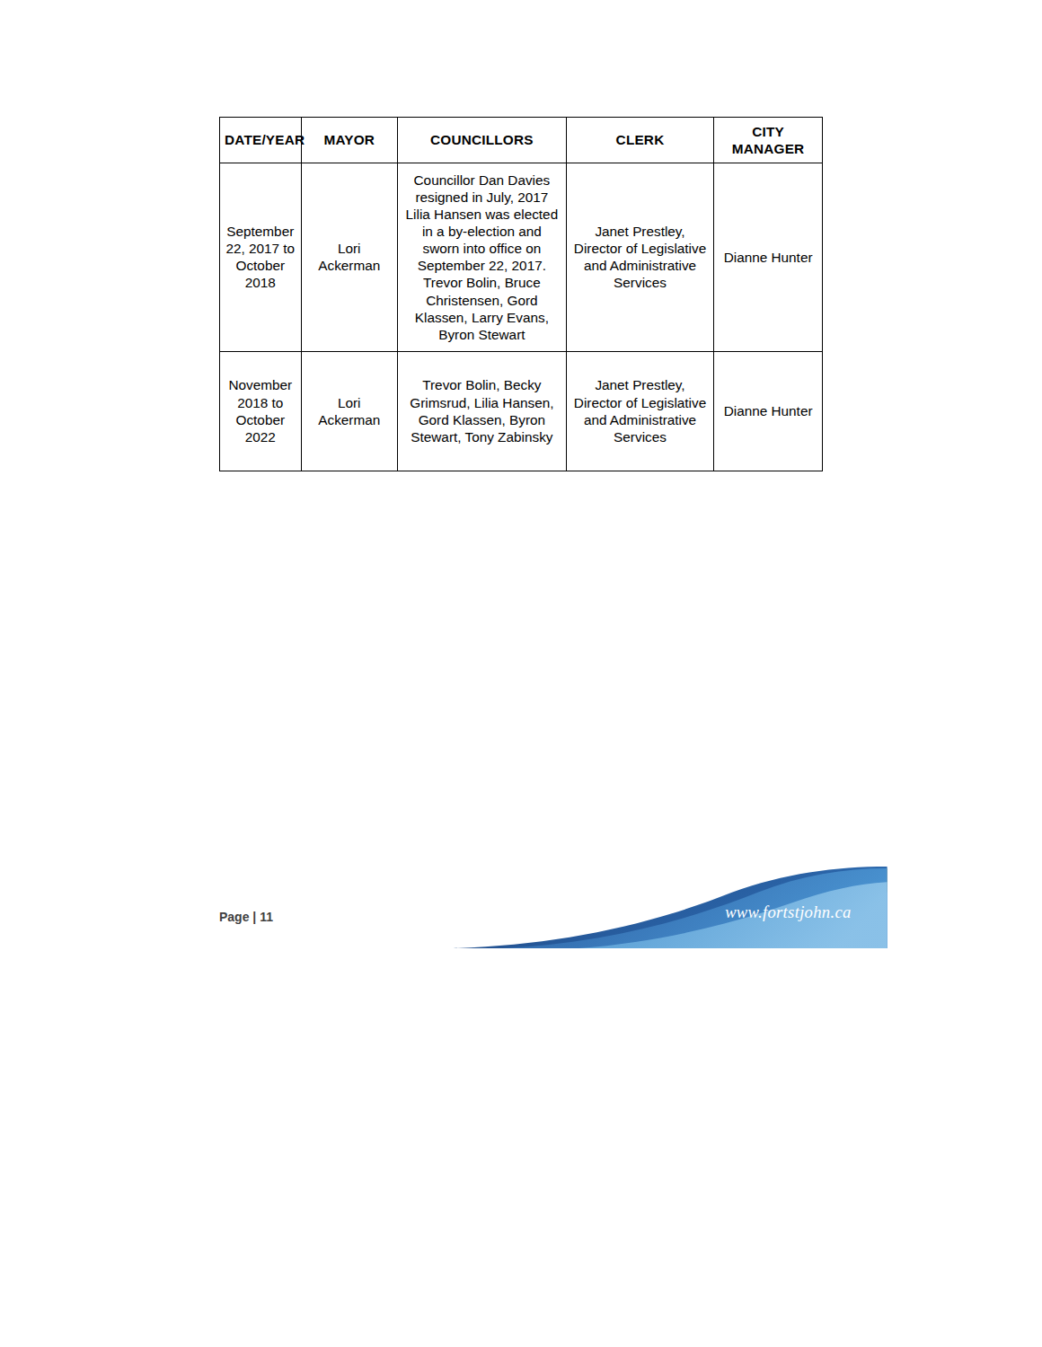| DATE/YEAR | MAYOR | COUNCILLORS | CLERK | CITY MANAGER |
| --- | --- | --- | --- | --- |
| September 22, 2017 to October 2018 | Lori Ackerman | Councillor Dan Davies resigned in July, 2017 Lilia Hansen was elected in a by-election and sworn into office on September 22, 2017. Trevor Bolin, Bruce Christensen, Gord Klassen, Larry Evans, Byron Stewart | Janet Prestley, Director of Legislative and Administrative Services | Dianne Hunter |
| November 2018 to October 2022 | Lori Ackerman | Trevor Bolin, Becky Grimsrud, Lilia Hansen, Gord Klassen, Byron Stewart, Tony Zabinsky | Janet Prestley, Director of Legislative and Administrative Services | Dianne Hunter |
Page | 11
www.fortstjohn.ca